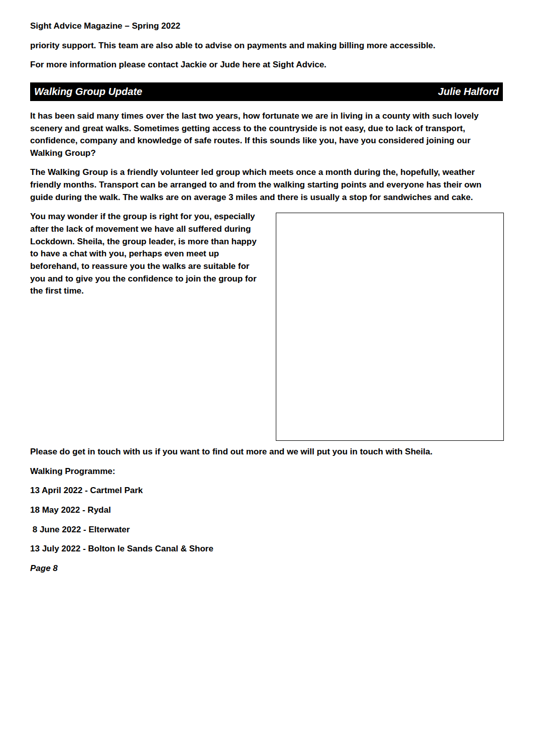Sight Advice Magazine – Spring 2022
priority support. This team are also able to advise on payments and making billing more accessible.
For more information please contact Jackie or Jude here at Sight Advice.
Walking Group Update Julie Halford
It has been said many times over the last two years, how fortunate we are in living in a county with such lovely scenery and great walks. Sometimes getting access to the countryside is not easy, due to lack of transport, confidence, company and knowledge of safe routes. If this sounds like you, have you considered joining our Walking Group?
The Walking Group is a friendly volunteer led group which meets once a month during the, hopefully, weather friendly months. Transport can be arranged to and from the walking starting points and everyone has their own guide during the walk. The walks are on average 3 miles and there is usually a stop for sandwiches and cake.
You may wonder if the group is right for you, especially after the lack of movement we have all suffered during Lockdown. Sheila, the group leader, is more than happy to have a chat with you, perhaps even meet up beforehand, to reassure you the walks are suitable for you and to give you the confidence to join the group for the first time.
Please do get in touch with us if you want to find out more and we will put you in touch with Sheila.
Walking Programme:
13 April 2022 - Cartmel Park
18 May 2022 - Rydal
8 June 2022 - Elterwater
13 July 2022 - Bolton le Sands Canal & Shore
Page 8